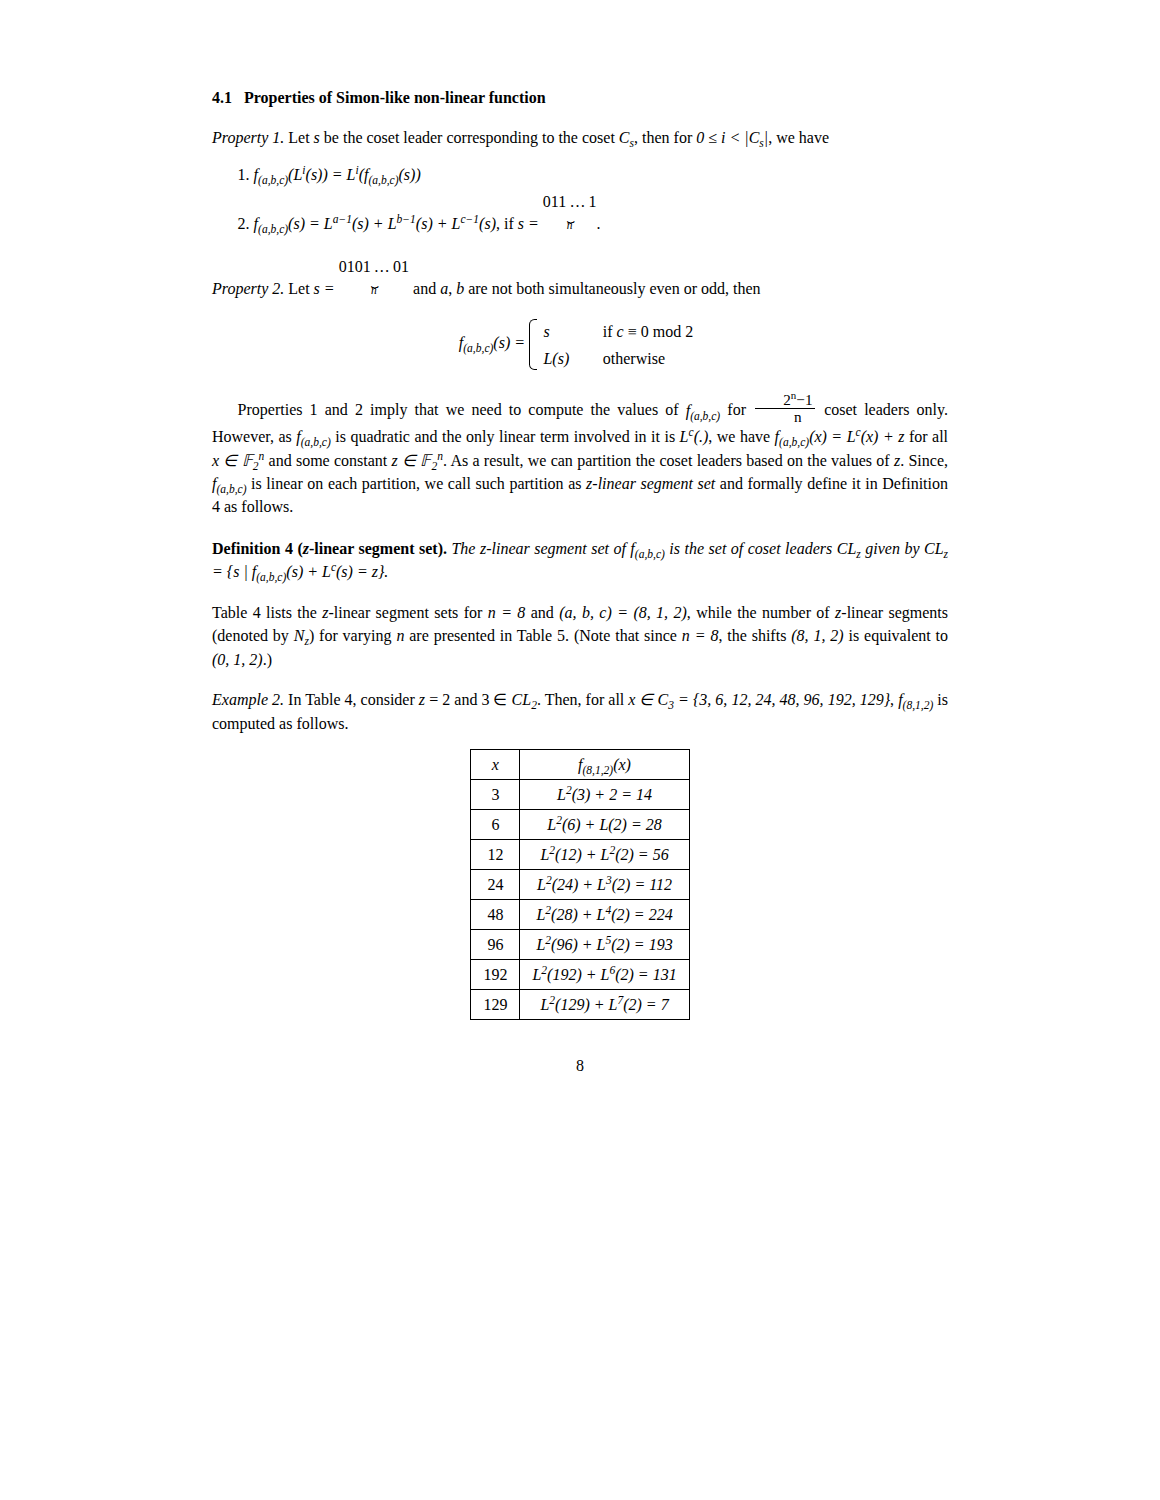4.1 Properties of Simon-like non-linear function
Property 1. Let s be the coset leader corresponding to the coset Cs, then for 0 ≤ i < |Cs|, we have
f(a,b,c)(Li(s)) = Li(f(a,b,c)(s))
f(a,b,c)(s) = La−1(s) + Lb−1(s) + Lc−1(s), if s = 011 … 1⏟n.
Property 2. Let s = 0101 … 01⏟n and a, b are not both simultaneously even or odd, then
f(a,b,c)(s) =
| s | if c ≡ 0 mod 2 |
| L(s) | otherwise |
Properties 1 and 2 imply that we need to compute the values of f(a,b,c) for 2n−1 n coset leaders only. However, as f(a,b,c) is quadratic and the only linear term involved in it is Lc(.), we have f(a,b,c)(x) = Lc(x) + z for all x ∈ 𝔽2n and some constant z ∈ 𝔽2n. As a result, we can partition the coset leaders based on the values of z. Since, f(a,b,c) is linear on each partition, we call such partition as z-linear segment set and formally define it in Definition 4 as follows.
Definition 4 (z-linear segment set). The z-linear segment set of f(a,b,c) is the set of coset leaders CLz given by CLz = {s | f(a,b,c)(s) + Lc(s) = z}.
Table 4 lists the z-linear segment sets for n = 8 and (a, b, c) = (8, 1, 2), while the number of z-linear segments (denoted by Nz) for varying n are presented in Table 5. (Note that since n = 8, the shifts (8, 1, 2) is equivalent to (0, 1, 2).)
Example 2. In Table 4, consider z = 2 and 3 ∈ CL2. Then, for all x ∈ C3 = {3, 6, 12, 24, 48, 96, 192, 129}, f(8,1,2) is computed as follows.
| x | f (8,1,2) (x) |
| --- | --- |
| 3 | L 2 (3) + 2 = 14 |
| 6 | L 2 (6) + L(2) = 28 |
| 12 | L 2 (12) + L 2 (2) = 56 |
| 24 | L 2 (24) + L 3 (2) = 112 |
| 48 | L 2 (28) + L 4 (2) = 224 |
| 96 | L 2 (96) + L 5 (2) = 193 |
| 192 | L 2 (192) + L 6 (2) = 131 |
| 129 | L 2 (129) + L 7 (2) = 7 |
8